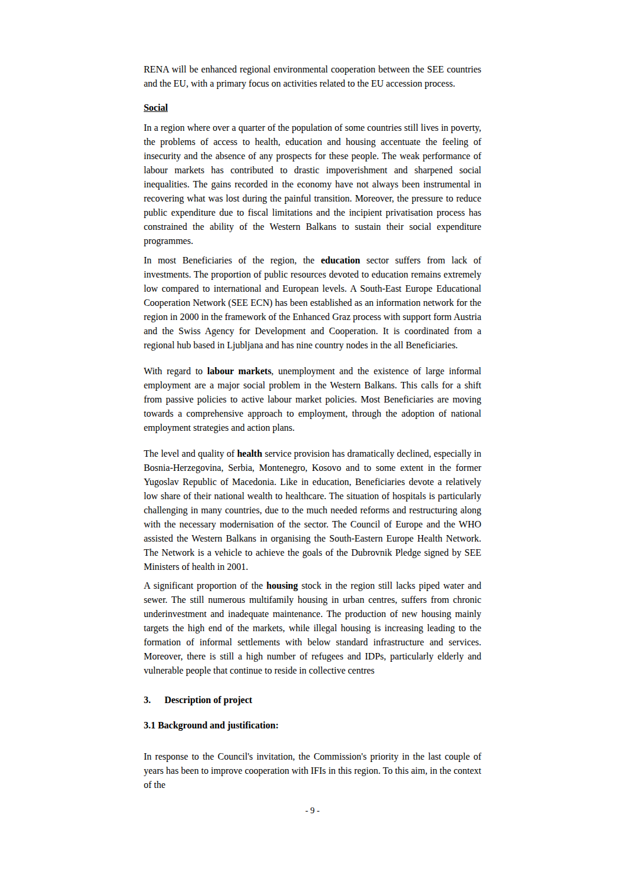RENA will be enhanced regional environmental cooperation between the SEE countries and the EU, with a primary focus on activities related to the EU accession process.
Social
In a region where over a quarter of the population of some countries still lives in poverty, the problems of access to health, education and housing accentuate the feeling of insecurity and the absence of any prospects for these people. The weak performance of labour markets has contributed to drastic impoverishment and sharpened social inequalities. The gains recorded in the economy have not always been instrumental in recovering what was lost during the painful transition. Moreover, the pressure to reduce public expenditure due to fiscal limitations and the incipient privatisation process has constrained the ability of the Western Balkans to sustain their social expenditure programmes.
In most Beneficiaries of the region, the education sector suffers from lack of investments. The proportion of public resources devoted to education remains extremely low compared to international and European levels. A South-East Europe Educational Cooperation Network (SEE ECN) has been established as an information network for the region in 2000 in the framework of the Enhanced Graz process with support form Austria and the Swiss Agency for Development and Cooperation. It is coordinated from a regional hub based in Ljubljana and has nine country nodes in the all Beneficiaries.
With regard to labour markets, unemployment and the existence of large informal employment are a major social problem in the Western Balkans. This calls for a shift from passive policies to active labour market policies. Most Beneficiaries are moving towards a comprehensive approach to employment, through the adoption of national employment strategies and action plans.
The level and quality of health service provision has dramatically declined, especially in Bosnia-Herzegovina, Serbia, Montenegro, Kosovo and to some extent in the former Yugoslav Republic of Macedonia. Like in education, Beneficiaries devote a relatively low share of their national wealth to healthcare. The situation of hospitals is particularly challenging in many countries, due to the much needed reforms and restructuring along with the necessary modernisation of the sector. The Council of Europe and the WHO assisted the Western Balkans in organising the South-Eastern Europe Health Network. The Network is a vehicle to achieve the goals of the Dubrovnik Pledge signed by SEE Ministers of health in 2001.
A significant proportion of the housing stock in the region still lacks piped water and sewer. The still numerous multifamily housing in urban centres, suffers from chronic underinvestment and inadequate maintenance. The production of new housing mainly targets the high end of the markets, while illegal housing is increasing leading to the formation of informal settlements with below standard infrastructure and services. Moreover, there is still a high number of refugees and IDPs, particularly elderly and vulnerable people that continue to reside in collective centres
3. Description of project
3.1 Background and justification:
In response to the Council's invitation, the Commission's priority in the last couple of years has been to improve cooperation with IFIs in this region. To this aim, in the context of the
- 9 -